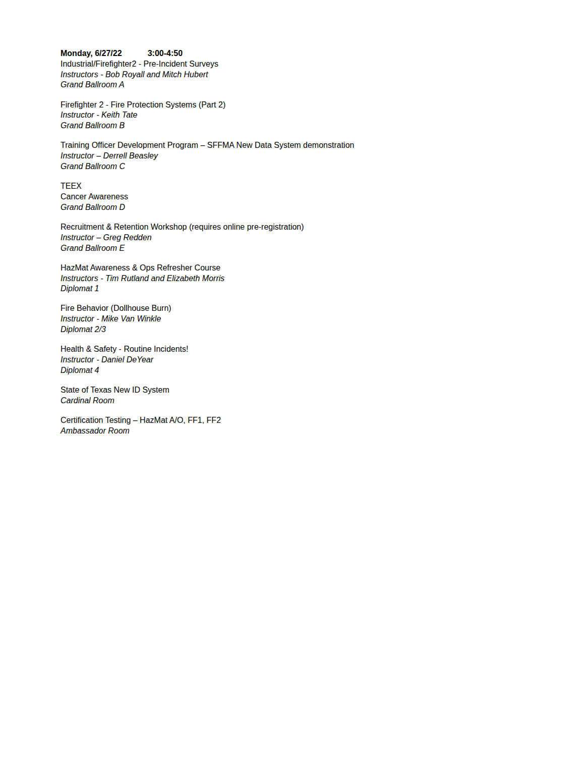Monday, 6/27/22 3:00-4:50
Industrial/Firefighter2 - Pre-Incident Surveys
Instructors - Bob Royall and Mitch Hubert
Grand Ballroom A
Firefighter 2 - Fire Protection Systems (Part 2)
Instructor - Keith Tate
Grand Ballroom B
Training Officer Development Program – SFFMA New Data System demonstration
Instructor – Derrell Beasley
Grand Ballroom C
TEEX
Cancer Awareness
Grand Ballroom D
Recruitment & Retention Workshop (requires online pre-registration)
Instructor – Greg Redden
Grand Ballroom E
HazMat Awareness & Ops Refresher Course
Instructors - Tim Rutland and Elizabeth Morris
Diplomat 1
Fire Behavior (Dollhouse Burn)
Instructor - Mike Van Winkle
Diplomat 2/3
Health & Safety - Routine Incidents!
Instructor - Daniel DeYear
Diplomat 4
State of Texas New ID System
Cardinal Room
Certification Testing – HazMat A/O, FF1, FF2
Ambassador Room